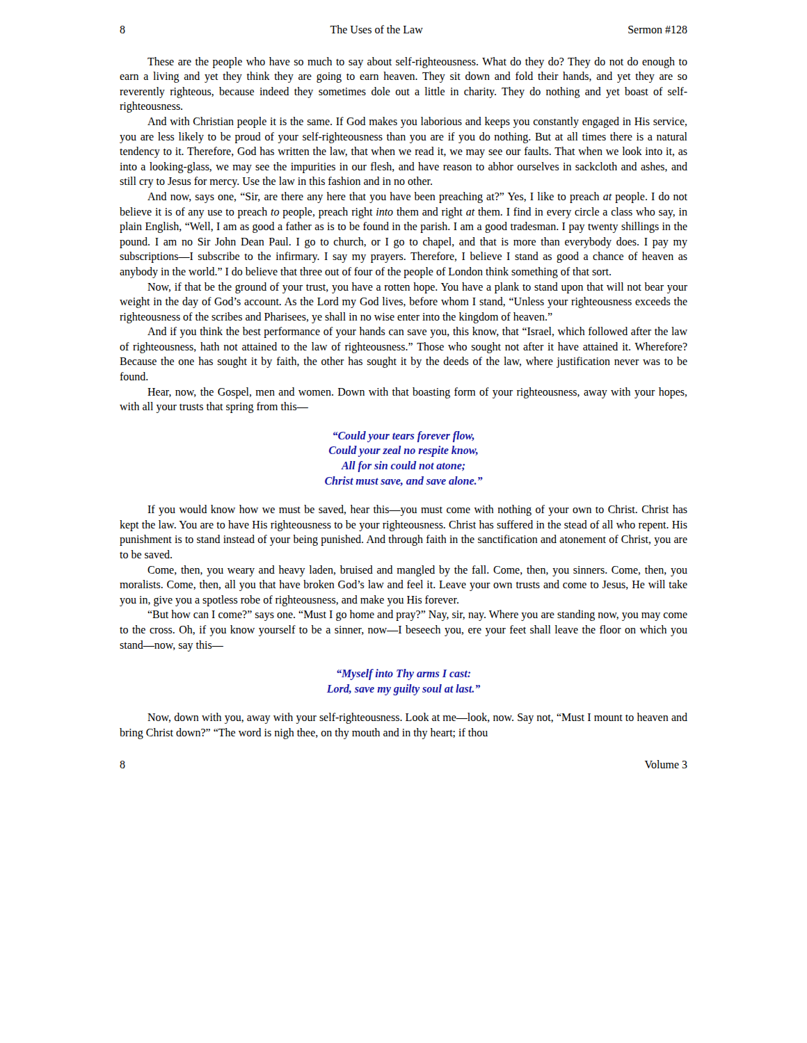8 The Uses of the Law Sermon #128
These are the people who have so much to say about self-righteousness. What do they do? They do not do enough to earn a living and yet they think they are going to earn heaven. They sit down and fold their hands, and yet they are so reverently righteous, because indeed they sometimes dole out a little in charity. They do nothing and yet boast of self-righteousness.
And with Christian people it is the same. If God makes you laborious and keeps you constantly engaged in His service, you are less likely to be proud of your self-righteousness than you are if you do nothing. But at all times there is a natural tendency to it. Therefore, God has written the law, that when we read it, we may see our faults. That when we look into it, as into a looking-glass, we may see the impurities in our flesh, and have reason to abhor ourselves in sackcloth and ashes, and still cry to Jesus for mercy. Use the law in this fashion and in no other.
And now, says one, “Sir, are there any here that you have been preaching at?” Yes, I like to preach at people. I do not believe it is of any use to preach to people, preach right into them and right at them. I find in every circle a class who say, in plain English, “Well, I am as good a father as is to be found in the parish. I am a good tradesman. I pay twenty shillings in the pound. I am no Sir John Dean Paul. I go to church, or I go to chapel, and that is more than everybody does. I pay my subscriptions—I subscribe to the infirmary. I say my prayers. Therefore, I believe I stand as good a chance of heaven as anybody in the world.” I do believe that three out of four of the people of London think something of that sort.
Now, if that be the ground of your trust, you have a rotten hope. You have a plank to stand upon that will not bear your weight in the day of God’s account. As the Lord my God lives, before whom I stand, “Unless your righteousness exceeds the righteousness of the scribes and Pharisees, ye shall in no wise enter into the kingdom of heaven.”
And if you think the best performance of your hands can save you, this know, that “Israel, which followed after the law of righteousness, hath not attained to the law of righteousness.” Those who sought not after it have attained it. Wherefore? Because the one has sought it by faith, the other has sought it by the deeds of the law, where justification never was to be found.
Hear, now, the Gospel, men and women. Down with that boasting form of your righteousness, away with your hopes, with all your trusts that spring from this—
“Could your tears forever flow,
Could your zeal no respite know,
All for sin could not atone;
Christ must save, and save alone.”
If you would know how we must be saved, hear this—you must come with nothing of your own to Christ. Christ has kept the law. You are to have His righteousness to be your righteousness. Christ has suffered in the stead of all who repent. His punishment is to stand instead of your being punished. And through faith in the sanctification and atonement of Christ, you are to be saved.
Come, then, you weary and heavy laden, bruised and mangled by the fall. Come, then, you sinners. Come, then, you moralists. Come, then, all you that have broken God’s law and feel it. Leave your own trusts and come to Jesus, He will take you in, give you a spotless robe of righteousness, and make you His forever.
“But how can I come?” says one. “Must I go home and pray?” Nay, sir, nay. Where you are standing now, you may come to the cross. Oh, if you know yourself to be a sinner, now—I beseech you, ere your feet shall leave the floor on which you stand—now, say this—
“Myself into Thy arms I cast:
Lord, save my guilty soul at last.”
Now, down with you, away with your self-righteousness. Look at me—look, now. Say not, “Must I mount to heaven and bring Christ down?” “The word is nigh thee, on thy mouth and in thy heart; if thou
8 Volume 3